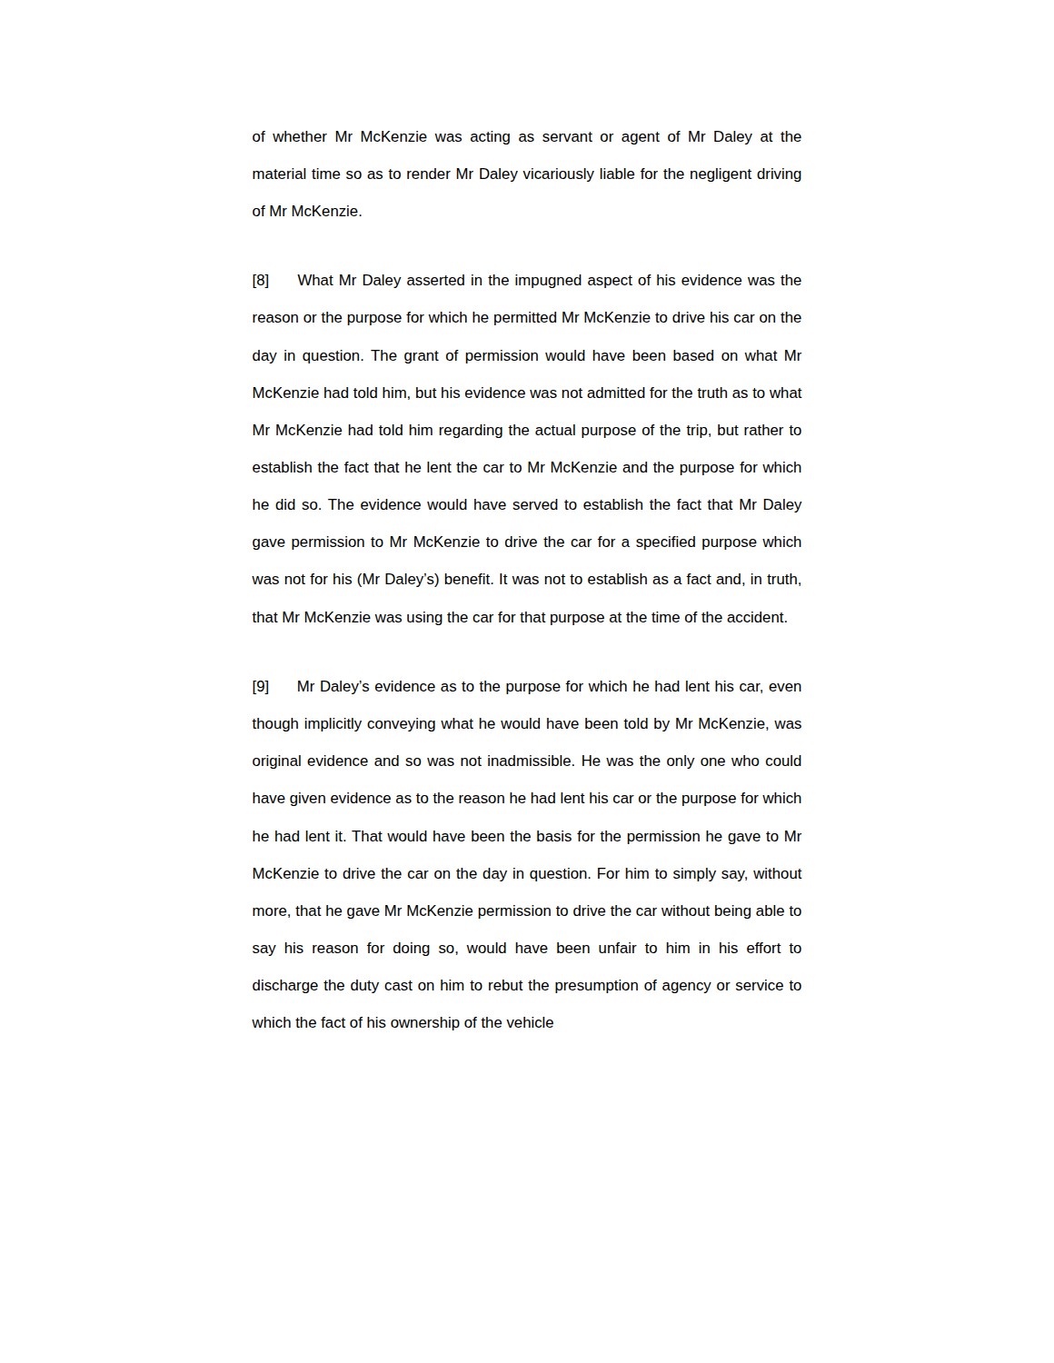of whether Mr McKenzie was acting as servant or agent of Mr Daley at the material time so as to render Mr Daley vicariously liable for the negligent driving of Mr McKenzie.
[8] What Mr Daley asserted in the impugned aspect of his evidence was the reason or the purpose for which he permitted Mr McKenzie to drive his car on the day in question. The grant of permission would have been based on what Mr McKenzie had told him, but his evidence was not admitted for the truth as to what Mr McKenzie had told him regarding the actual purpose of the trip, but rather to establish the fact that he lent the car to Mr McKenzie and the purpose for which he did so. The evidence would have served to establish the fact that Mr Daley gave permission to Mr McKenzie to drive the car for a specified purpose which was not for his (Mr Daley’s) benefit. It was not to establish as a fact and, in truth, that Mr McKenzie was using the car for that purpose at the time of the accident.
[9] Mr Daley’s evidence as to the purpose for which he had lent his car, even though implicitly conveying what he would have been told by Mr McKenzie, was original evidence and so was not inadmissible. He was the only one who could have given evidence as to the reason he had lent his car or the purpose for which he had lent it. That would have been the basis for the permission he gave to Mr McKenzie to drive the car on the day in question. For him to simply say, without more, that he gave Mr McKenzie permission to drive the car without being able to say his reason for doing so, would have been unfair to him in his effort to discharge the duty cast on him to rebut the presumption of agency or service to which the fact of his ownership of the vehicle